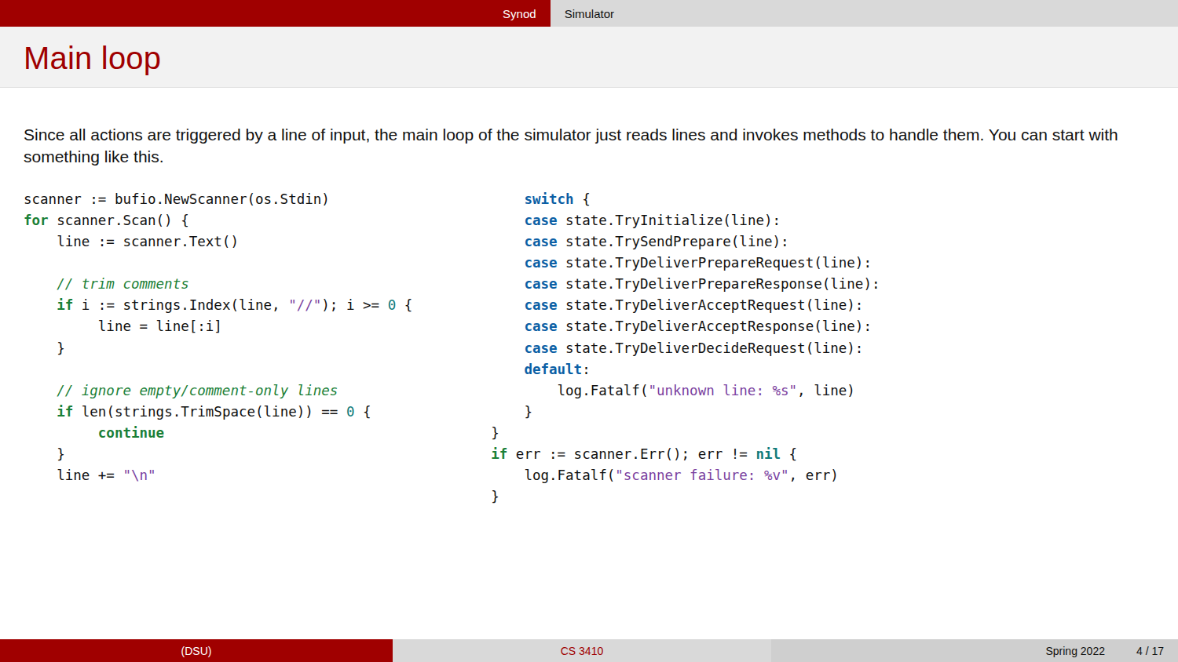Synod
Simulator
Main loop
Since all actions are triggered by a line of input, the main loop of the simulator just reads lines and invokes methods to handle them. You can start with something like this.
scanner := bufio.NewScanner(os.Stdin)
for scanner.Scan() {
    line := scanner.Text()

    // trim comments
    if i := strings.Index(line, "//"); i >= 0 {
         line = line[:i]
    }

    // ignore empty/comment-only lines
    if len(strings.TrimSpace(line)) == 0 {
         continue
    }
    line += "\n"
    switch {
    case state.TryInitialize(line):
    case state.TrySendPrepare(line):
    case state.TryDeliverPrepareRequest(line):
    case state.TryDeliverPrepareResponse(line):
    case state.TryDeliverAcceptRequest(line):
    case state.TryDeliverAcceptResponse(line):
    case state.TryDeliverDecideRequest(line):
    default:
        log.Fatalf("unknown line: %s", line)
    }
}
if err := scanner.Err(); err != nil {
    log.Fatalf("scanner failure: %v", err)
}
(DSU)
CS 3410
Spring 20224 / 17